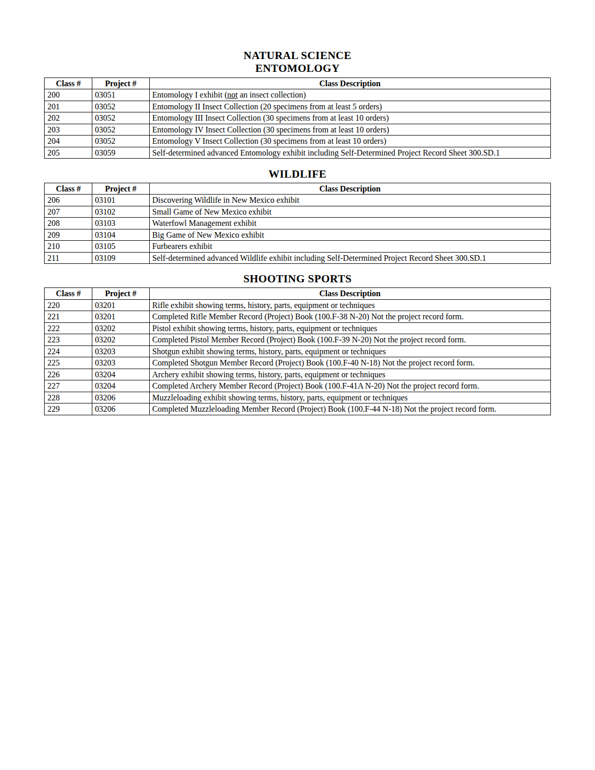NATURAL SCIENCE
ENTOMOLOGY
| Class # | Project # | Class Description |
| --- | --- | --- |
| 200 | 03051 | Entomology I exhibit ( not an insect collection) |
| 201 | 03052 | Entomology II Insect Collection (20 specimens from at least 5 orders) |
| 202 | 03052 | Entomology III Insect Collection (30 specimens from at least 10 orders) |
| 203 | 03052 | Entomology IV Insect Collection (30 specimens from at least 10 orders) |
| 204 | 03052 | Entomology V Insect Collection (30 specimens from at least 10 orders) |
| 205 | 03059 | Self-determined advanced Entomology exhibit including Self-Determined Project Record Sheet 300.SD.1 |
WILDLIFE
| Class # | Project # | Class Description |
| --- | --- | --- |
| 206 | 03101 | Discovering Wildlife in New Mexico exhibit |
| 207 | 03102 | Small Game of New Mexico exhibit |
| 208 | 03103 | Waterfowl Management exhibit |
| 209 | 03104 | Big Game of New Mexico exhibit |
| 210 | 03105 | Furbearers exhibit |
| 211 | 03109 | Self-determined advanced Wildlife exhibit including Self-Determined Project Record Sheet 300.SD.1 |
SHOOTING SPORTS
| Class # | Project # | Class Description |
| --- | --- | --- |
| 220 | 03201 | Rifle exhibit showing terms, history, parts, equipment or techniques |
| 221 | 03201 | Completed Rifle Member Record (Project) Book (100.F-38 N-20) Not the project record form. |
| 222 | 03202 | Pistol exhibit showing terms, history, parts, equipment or techniques |
| 223 | 03202 | Completed Pistol Member Record (Project) Book (100.F-39 N-20) Not the project record form. |
| 224 | 03203 | Shotgun exhibit showing terms, history, parts, equipment or techniques |
| 225 | 03203 | Completed Shotgun Member Record (Project) Book (100.F-40 N-18) Not the project record form. |
| 226 | 03204 | Archery exhibit showing terms, history, parts, equipment or techniques |
| 227 | 03204 | Completed Archery Member Record (Project) Book (100.F-41A N-20) Not the project record form. |
| 228 | 03206 | Muzzleloading exhibit showing terms, history, parts, equipment or techniques |
| 229 | 03206 | Completed Muzzleloading Member Record (Project) Book (100.F-44 N-18) Not the project record form. |